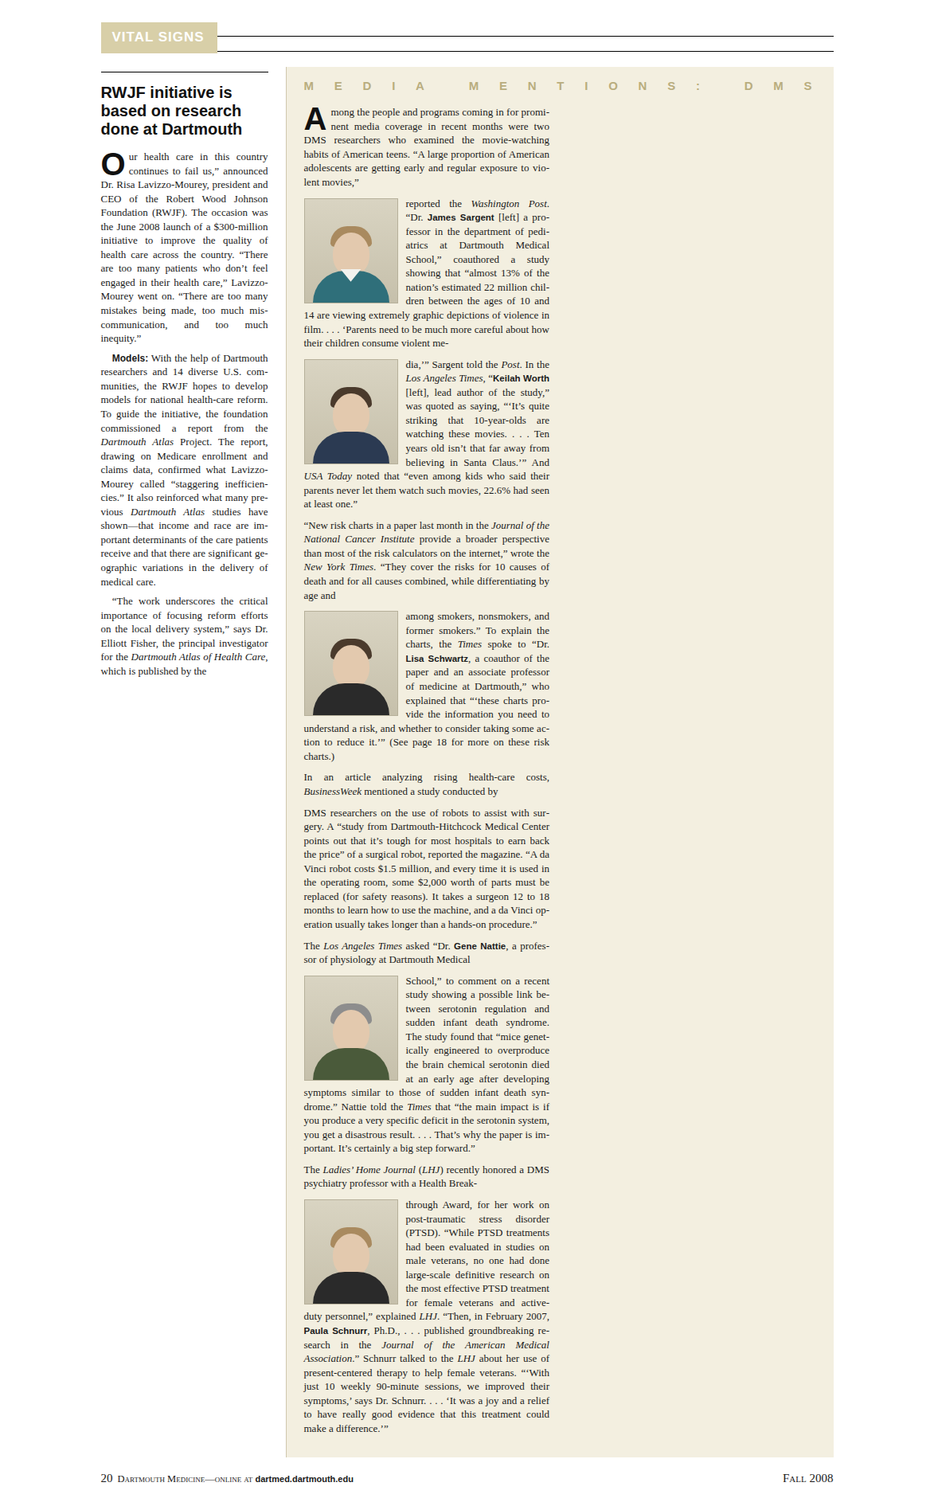VITAL SIGNS
RWJF initiative is based on research done at Dartmouth
Our health care in this country continues to fail us,” announced Dr. Risa Lavizzo-Mourey, president and CEO of the Robert Wood Johnson Foundation (RWJF). The occasion was the June 2008 launch of a $300-million initiative to improve the quality of health care across the country. “There are too many patients who don’t feel engaged in their health care,” Lavizzo-Mourey went on. “There are too many mistakes being made, too much miscommunication, and too much inequity.”
Models: With the help of Dartmouth researchers and 14 diverse U.S. communities, the RWJF hopes to develop models for national health-care reform. To guide the initiative, the foundation commissioned a report from the Dartmouth Atlas Project. The report, drawing on Medicare enrollment and claims data, confirmed what Lavizzo-Mourey called “staggering inefficiencies.” It also reinforced what many previous Dartmouth Atlas studies have shown—that income and race are important determinants of the care patients receive and that there are significant geographic variations in the delivery of medical care.
“The work underscores the critical importance of focusing reform efforts on the local delivery system,” says Dr. Elliott Fisher, the principal investigator for the Dartmouth Atlas of Health Care, which is published by the
MEDIA MENTIONS: DMS
Among the people and programs coming in for prominent media coverage in recent months were two DMS researchers who examined the movie-watching habits of American teens. “A large proportion of American adolescents are getting early and regular exposure to violent movies,”
reported the Washington Post. “Dr. James Sargent [left] a professor in the department of pediatrics at Dartmouth Medical School,” coauthored a study showing that “almost 13% of the nation’s estimated 22 million children between the ages of 10 and 14 are viewing extremely graphic depictions of violence in film. . . . ‘Parents need to be much more careful about how their children consume violent me-
dia,’” Sargent told the Post. In the Los Angeles Times, “Keilah Worth [left], lead author of the study,” was quoted as saying, “‘It’s quite striking that 10-year-olds are watching these movies. . . . Ten years old isn’t that far away from believing in Santa Claus.’” And USA Today noted that “even among kids who said their parents never let them watch such movies, 22.6% had seen at least one.”
“New risk charts in a paper last month in the Journal of the National Cancer Institute provide a broader perspective than most of the risk calculators on the internet,” wrote the New York Times. “They cover the risks for 10 causes of death and for all causes combined, while differentiating by age and
among smokers, nonsmokers, and former smokers.” To explain the charts, the Times spoke to “Dr. Lisa Schwartz, a coauthor of the paper and an associate professor of medicine at Dartmouth,” who explained that “‘these charts provide the information you need to understand a risk, and whether to consider taking some action to reduce it.’” (See page 18 for more on these risk charts.)
In an article analyzing rising health-care costs, BusinessWeek mentioned a study conducted by
DMS researchers on the use of robots to assist with surgery. A “study from Dartmouth-Hitchcock Medical Center points out that it’s tough for most hospitals to earn back the price” of a surgical robot, reported the magazine. “A da Vinci robot costs $1.5 million, and every time it is used in the operating room, some $2,000 worth of parts must be replaced (for safety reasons). It takes a surgeon 12 to 18 months to learn how to use the machine, and a da Vinci operation usually takes longer than a hands-on procedure.”
The Los Angeles Times asked “Dr. Gene Nattie, a professor of physiology at Dartmouth Medical
School,” to comment on a recent study showing a possible link between serotonin regulation and sudden infant death syndrome. The study found that “mice genetically engineered to overproduce the brain chemical serotonin died at an early age after developing symptoms similar to those of sudden infant death syndrome.” Nattie told the Times that “the main impact is if you produce a very specific deficit in the serotonin system, you get a disastrous result. . . . That’s why the paper is important. It’s certainly a big step forward.”
The Ladies’ Home Journal (LHJ) recently honored a DMS psychiatry professor with a Health Break-
through Award, for her work on post-traumatic stress disorder (PTSD). “While PTSD treatments had been evaluated in studies on male veterans, no one had done large-scale definitive research on the most effective PTSD treatment for female veterans and active-duty personnel,” explained LHJ. “Then, in February 2007, Paula Schnurr, Ph.D., . . . published groundbreaking research in the Journal of the American Medical Association.” Schnurr talked to the LHJ about her use of present-centered therapy to help female veterans. “‘With just 10 weekly 90-minute sessions, we improved their symptoms,’ says Dr. Schnurr. . . . ‘It was a joy and a relief to have really good evidence that this treatment could make a difference.’”
20 Dartmouth Medicine—online at dartmed.dartmouth.edu
Fall 2008